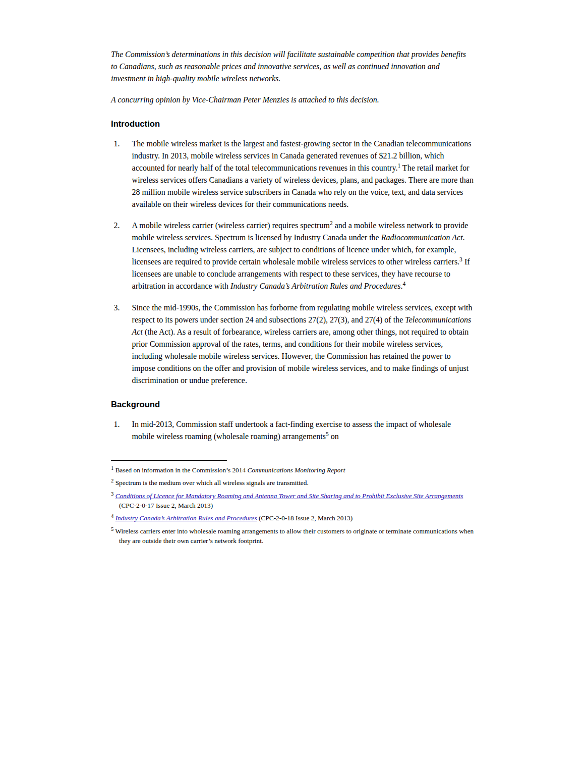The Commission’s determinations in this decision will facilitate sustainable competition that provides benefits to Canadians, such as reasonable prices and innovative services, as well as continued innovation and investment in high-quality mobile wireless networks.
A concurring opinion by Vice-Chairman Peter Menzies is attached to this decision.
Introduction
The mobile wireless market is the largest and fastest-growing sector in the Canadian telecommunications industry. In 2013, mobile wireless services in Canada generated revenues of $21.2 billion, which accounted for nearly half of the total telecommunications revenues in this country.1 The retail market for wireless services offers Canadians a variety of wireless devices, plans, and packages. There are more than 28 million mobile wireless service subscribers in Canada who rely on the voice, text, and data services available on their wireless devices for their communications needs.
A mobile wireless carrier (wireless carrier) requires spectrum2 and a mobile wireless network to provide mobile wireless services. Spectrum is licensed by Industry Canada under the Radiocommunication Act. Licensees, including wireless carriers, are subject to conditions of licence under which, for example, licensees are required to provide certain wholesale mobile wireless services to other wireless carriers.3 If licensees are unable to conclude arrangements with respect to these services, they have recourse to arbitration in accordance with Industry Canada’s Arbitration Rules and Procedures.4
Since the mid-1990s, the Commission has forborne from regulating mobile wireless services, except with respect to its powers under section 24 and subsections 27(2), 27(3), and 27(4) of the Telecommunications Act (the Act). As a result of forbearance, wireless carriers are, among other things, not required to obtain prior Commission approval of the rates, terms, and conditions for their mobile wireless services, including wholesale mobile wireless services. However, the Commission has retained the power to impose conditions on the offer and provision of mobile wireless services, and to make findings of unjust discrimination or undue preference.
Background
In mid-2013, Commission staff undertook a fact-finding exercise to assess the impact of wholesale mobile wireless roaming (wholesale roaming) arrangements5 on
1 Based on information in the Commission’s 2014 Communications Monitoring Report
2 Spectrum is the medium over which all wireless signals are transmitted.
3 Conditions of Licence for Mandatory Roaming and Antenna Tower and Site Sharing and to Prohibit Exclusive Site Arrangements (CPC-2-0-17 Issue 2, March 2013)
4 Industry Canada’s Arbitration Rules and Procedures (CPC-2-0-18 Issue 2, March 2013)
5 Wireless carriers enter into wholesale roaming arrangements to allow their customers to originate or terminate communications when they are outside their own carrier’s network footprint.